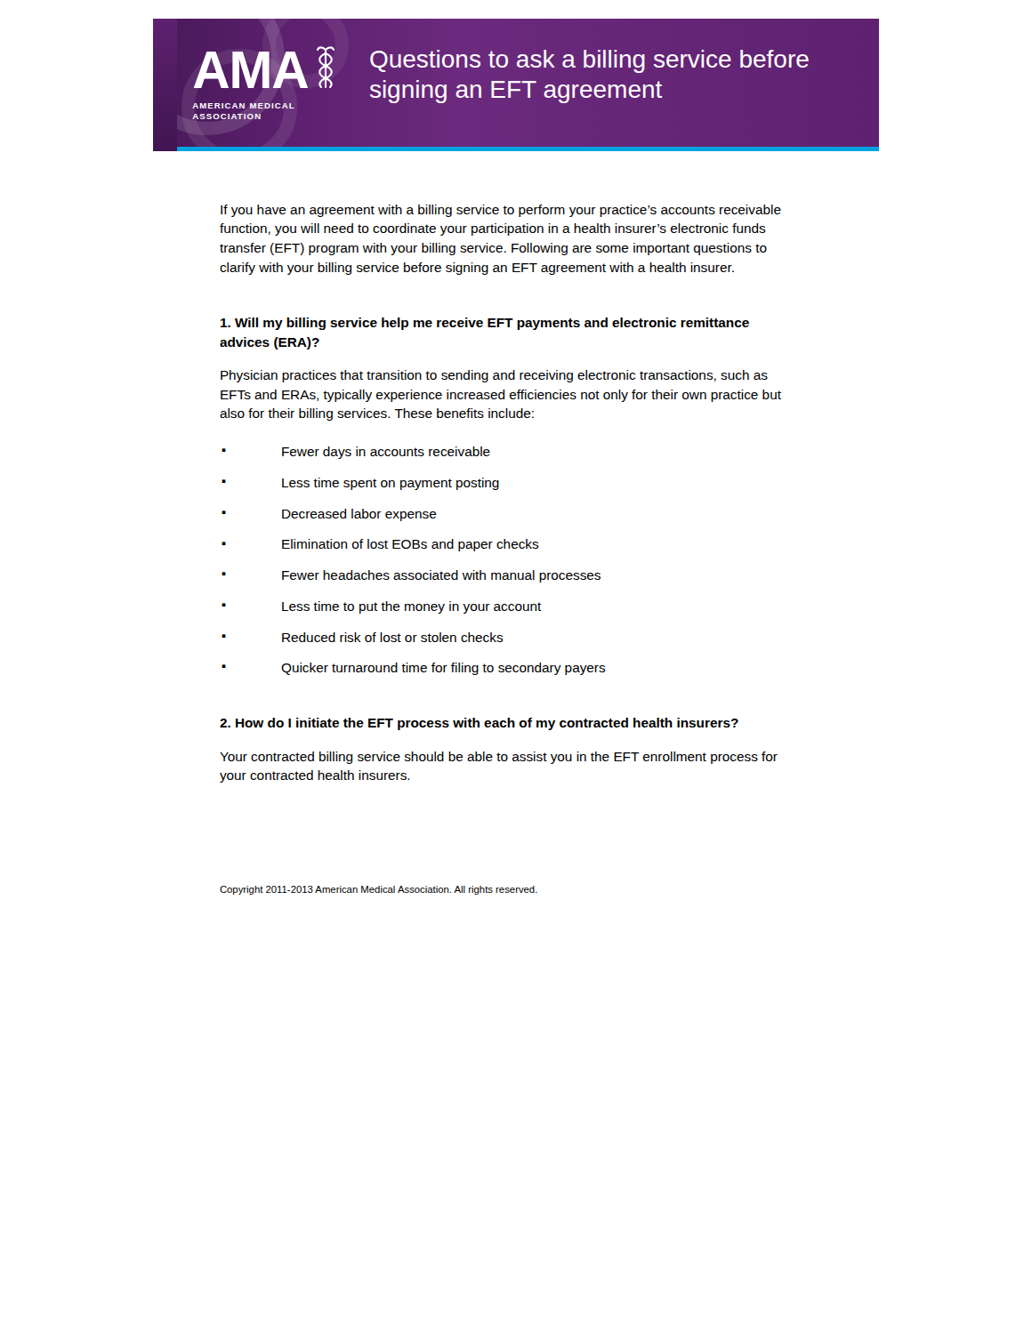AMA
AMERICAN MEDICAL
ASSOCIATION
Questions to ask a billing service before signing an EFT agreement
If you have an agreement with a billing service to perform your practice’s accounts receivable function, you will need to coordinate your participation in a health insurer’s electronic funds transfer (EFT) program with your billing service. Following are some important questions to clarify with your billing service before signing an EFT agreement with a health insurer.
1. Will my billing service help me receive EFT payments and electronic remittance advices (ERA)?
Physician practices that transition to sending and receiving electronic transactions, such as EFTs and ERAs, typically experience increased efficiencies not only for their own practice but also for their billing services. These benefits include:
Fewer days in accounts receivable
Less time spent on payment posting
Decreased labor expense
Elimination of lost EOBs and paper checks
Fewer headaches associated with manual processes
Less time to put the money in your account
Reduced risk of lost or stolen checks
Quicker turnaround time for filing to secondary payers
2. How do I initiate the EFT process with each of my contracted health insurers?
Your contracted billing service should be able to assist you in the EFT enrollment process for your contracted health insurers.
Copyright 2011-2013 American Medical Association. All rights reserved.